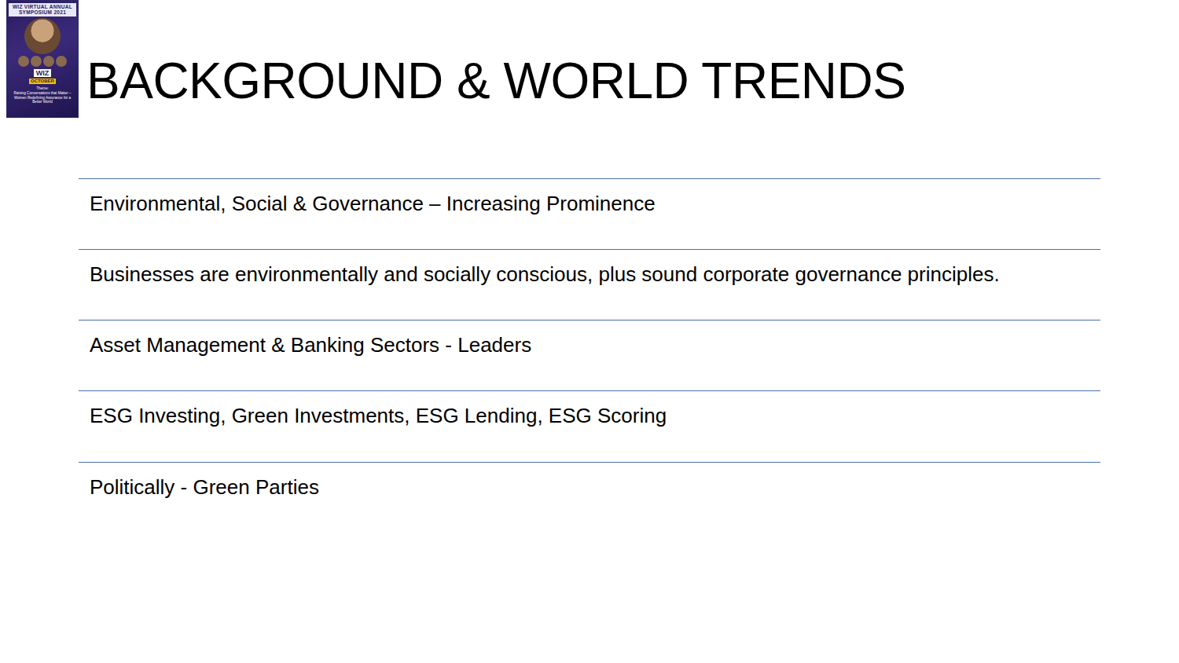WIZ Virtual Annual
Symposium 2021
WIZ
OCTOBER
Theme:
Raising Conversations that Matter – Women Redefining Assurance for a Better World
BACKGROUND & WORLD TRENDS
Environmental, Social & Governance – Increasing Prominence
Businesses are environmentally and socially conscious, plus sound corporate governance principles.
Asset Management & Banking Sectors - Leaders
ESG Investing, Green Investments, ESG Lending, ESG Scoring
Politically - Green Parties